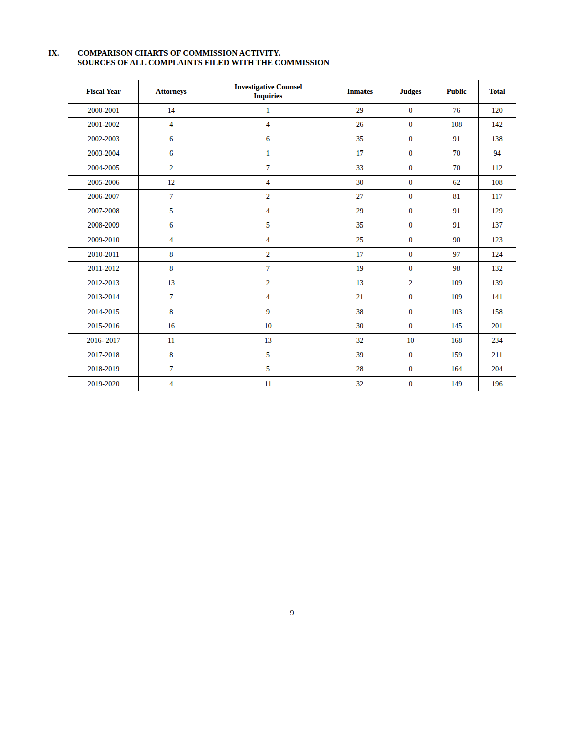IX.
COMPARISON CHARTS OF COMMISSION ACTIVITY.
SOURCES OF ALL COMPLAINTS FILED WITH THE COMMISSION
| Fiscal Year | Attorneys | Investigative Counsel Inquiries | Inmates | Judges | Public | Total |
| --- | --- | --- | --- | --- | --- | --- |
| 2000-2001 | 14 | 1 | 29 | 0 | 76 | 120 |
| 2001-2002 | 4 | 4 | 26 | 0 | 108 | 142 |
| 2002-2003 | 6 | 6 | 35 | 0 | 91 | 138 |
| 2003-2004 | 6 | 1 | 17 | 0 | 70 | 94 |
| 2004-2005 | 2 | 7 | 33 | 0 | 70 | 112 |
| 2005-2006 | 12 | 4 | 30 | 0 | 62 | 108 |
| 2006-2007 | 7 | 2 | 27 | 0 | 81 | 117 |
| 2007-2008 | 5 | 4 | 29 | 0 | 91 | 129 |
| 2008-2009 | 6 | 5 | 35 | 0 | 91 | 137 |
| 2009-2010 | 4 | 4 | 25 | 0 | 90 | 123 |
| 2010-2011 | 8 | 2 | 17 | 0 | 97 | 124 |
| 2011-2012 | 8 | 7 | 19 | 0 | 98 | 132 |
| 2012-2013 | 13 | 2 | 13 | 2 | 109 | 139 |
| 2013-2014 | 7 | 4 | 21 | 0 | 109 | 141 |
| 2014-2015 | 8 | 9 | 38 | 0 | 103 | 158 |
| 2015-2016 | 16 | 10 | 30 | 0 | 145 | 201 |
| 2016- 2017 | 11 | 13 | 32 | 10 | 168 | 234 |
| 2017-2018 | 8 | 5 | 39 | 0 | 159 | 211 |
| 2018-2019 | 7 | 5 | 28 | 0 | 164 | 204 |
| 2019-2020 | 4 | 11 | 32 | 0 | 149 | 196 |
9